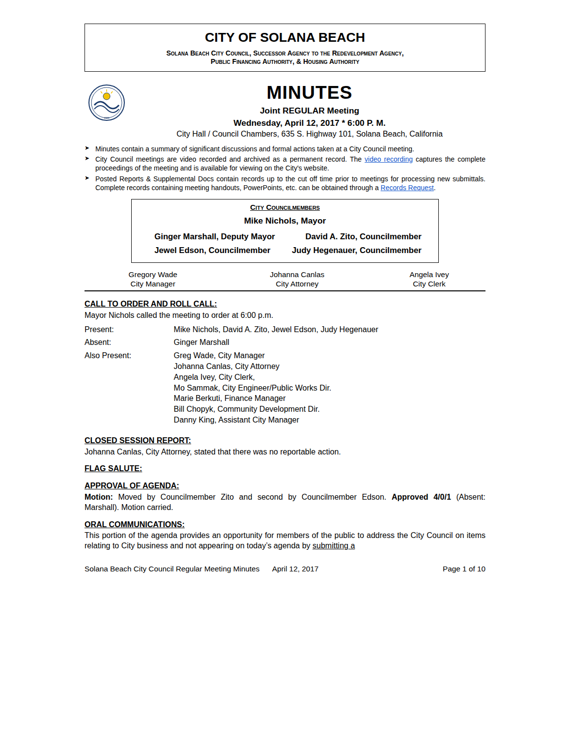CITY OF SOLANA BEACH
Solana Beach City Council, Successor Agency to the Redevelopment Agency,
Public Financing Authority, & Housing Authority
1986
MINUTES
Joint REGULAR Meeting
Wednesday, April 12, 2017 * 6:00 P. M.
City Hall / Council Chambers, 635 S. Highway 101, Solana Beach, California
Minutes contain a summary of significant discussions and formal actions taken at a City Council meeting.
City Council meetings are video recorded and archived as a permanent record. The video recording captures the complete proceedings of the meeting and is available for viewing on the City's website.
Posted Reports & Supplemental Docs contain records up to the cut off time prior to meetings for processing new submittals. Complete records containing meeting handouts, PowerPoints, etc. can be obtained through a Records Request.
City Councilmembers
Mike Nichols, Mayor
| Ginger Marshall, Deputy Mayor | David A. Zito, Councilmember |
| Jewel Edson, Councilmember | Judy Hegenauer, Councilmember |
| Gregory Wade City Manager | Johanna Canlas City Attorney | Angela Ivey City Clerk |
CALL TO ORDER AND ROLL CALL:
Mayor Nichols called the meeting to order at 6:00 p.m.
| Present: | Mike Nichols, David A. Zito, Jewel Edson, Judy Hegenauer |
| Absent: | Ginger Marshall |
| Also Present: | Greg Wade, City Manager Johanna Canlas, City Attorney Angela Ivey, City Clerk, Mo Sammak, City Engineer/Public Works Dir. Marie Berkuti, Finance Manager Bill Chopyk, Community Development Dir. Danny King, Assistant City Manager |
CLOSED SESSION REPORT:
Johanna Canlas, City Attorney, stated that there was no reportable action.
FLAG SALUTE:
APPROVAL OF AGENDA:
Motion: Moved by Councilmember Zito and second by Councilmember Edson. Approved 4/0/1 (Absent: Marshall). Motion carried.
ORAL COMMUNICATIONS:
This portion of the agenda provides an opportunity for members of the public to address the City Council on items relating to City business and not appearing on today’s agenda by submitting a
Solana Beach City Council Regular Meeting Minutes April 12, 2017
Page 1 of 10